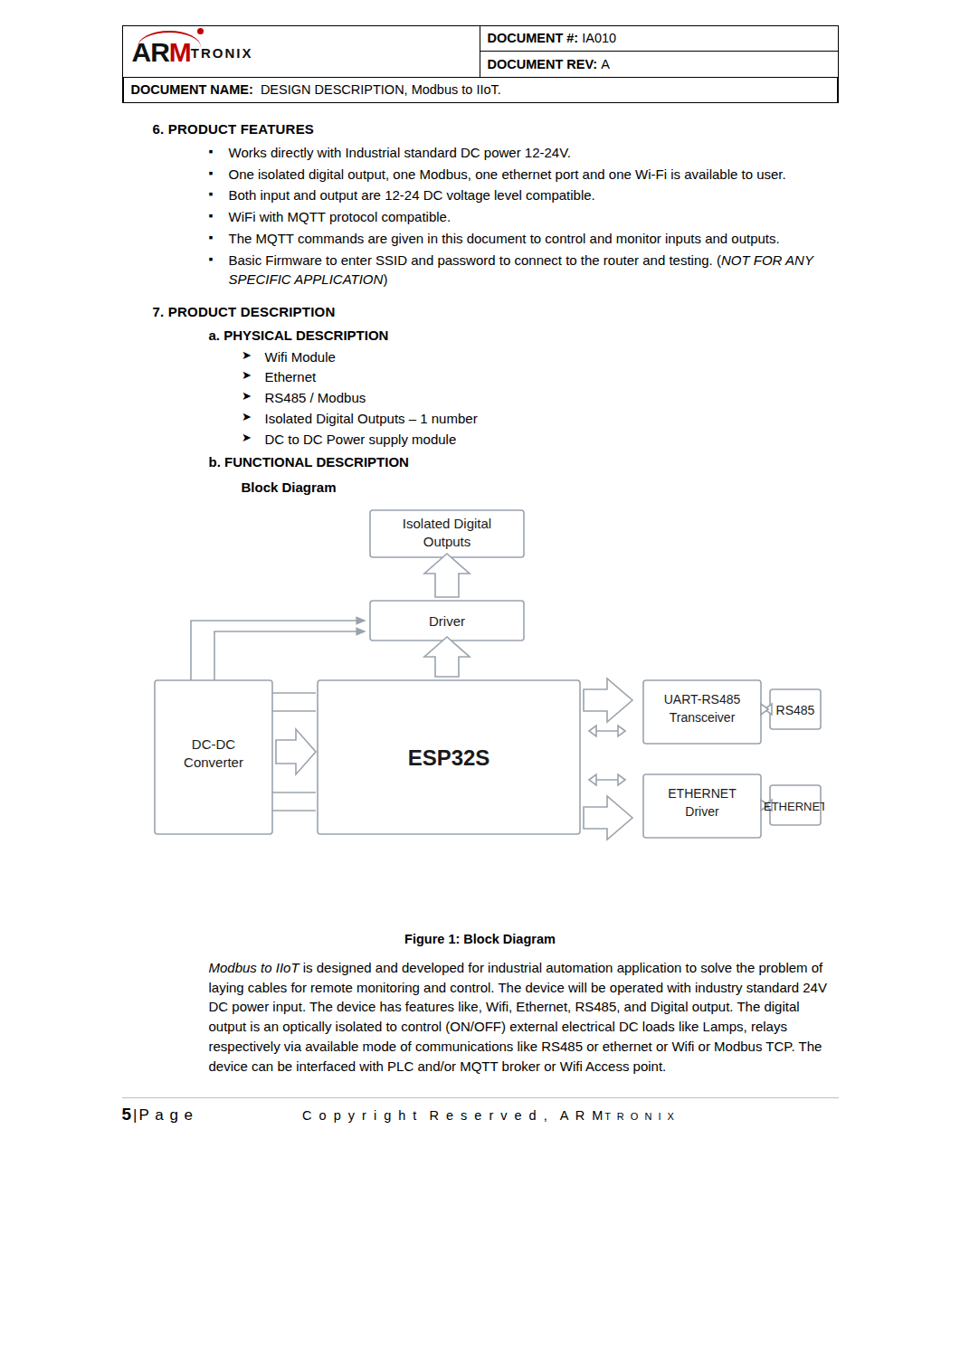ARM TRONIX
DOCUMENT #: IA010
DOCUMENT REV: A
DOCUMENT NAME: DESIGN DESCRIPTION, Modbus to IIoT.
PRODUCT FEATURES
Works directly with Industrial standard DC power 12-24V.
One isolated digital output, one Modbus, one ethernet port and one Wi-Fi is available to user.
Both input and output are 12-24 DC voltage level compatible.
WiFi with MQTT protocol compatible.
The MQTT commands are given in this document to control and monitor inputs and outputs.
Basic Firmware to enter SSID and password to connect to the router and testing. (NOT FOR ANY SPECIFIC APPLICATION)
PRODUCT DESCRIPTION
PHYSICAL DESCRIPTION
Wifi Module
Ethernet
RS485 / Modbus
Isolated Digital Outputs – 1 number
DC to DC Power supply module
FUNCTIONAL DESCRIPTION
Block Diagram
Isolated Digital Outputs Driver ESP32S DC-DC Converter UART-RS485 Transceiver RS485 ETHERNET Driver ETHERNET
Figure 1: Block Diagram
Modbus to IIoT is designed and developed for industrial automation application to solve the problem of laying cables for remote monitoring and control. The device will be operated with industry standard 24V DC power input. The device has features like, Wifi, Ethernet, RS485, and Digital output. The digital output is an optically isolated to control (ON/OFF) external electrical DC loads like Lamps, relays respectively via available mode of communications like RS485 or ethernet or Wifi or Modbus TCP. The device can be interfaced with PLC and/or MQTT broker or Wifi Access point.
5|P a g e
C o p y r i g h t R e s e r v e d , A R MT R O N I X